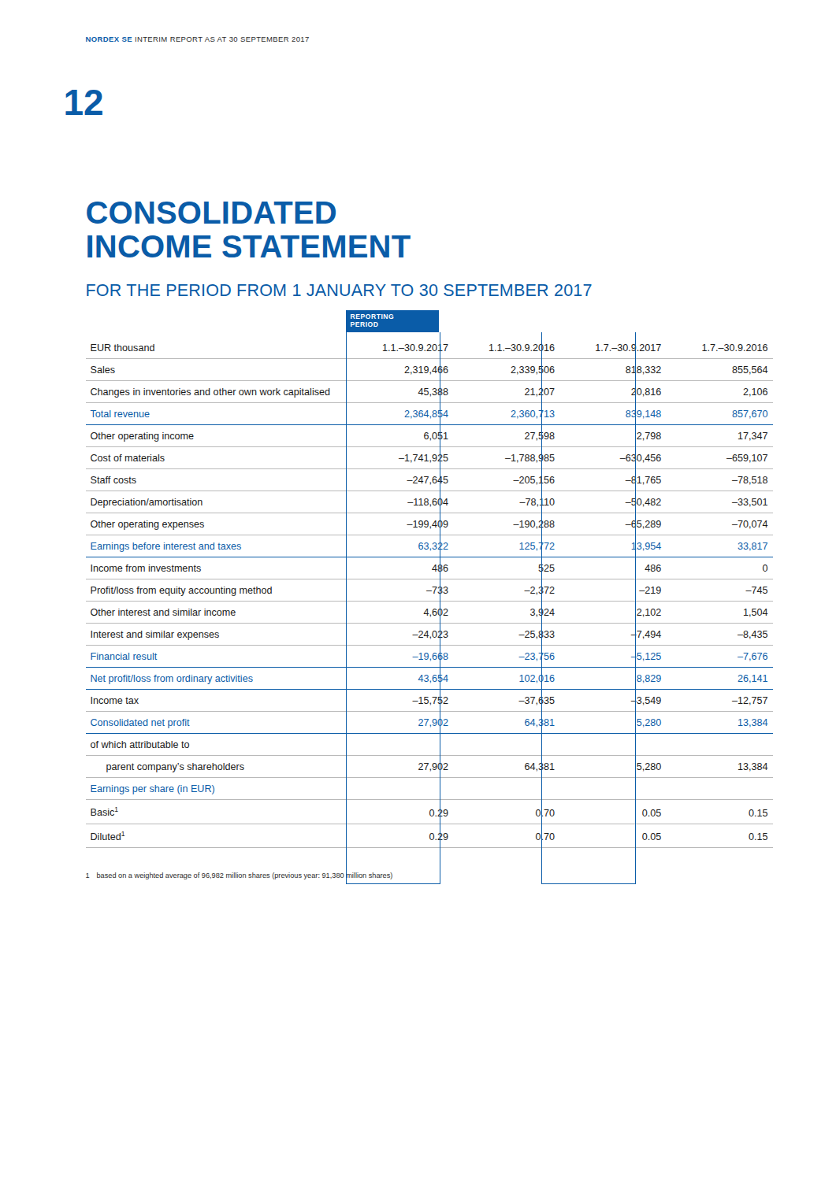NORDEX SE INTERIM REPORT AS AT 30 SEPTEMBER 2017
12
Consolidated
Income Statement
for the period from 1 January to 30 September 2017
Reporting
period
| EUR thousand | 1.1.–30.9.2017 | 1.1.–30.9.2016 | 1.7.–30.9.2017 | 1.7.–30.9.2016 |
| --- | --- | --- | --- | --- |
| Sales | 2,319,466 | 2,339,506 | 818,332 | 855,564 |
| Changes in inventories and other own work capitalised | 45,388 | 21,207 | 20,816 | 2,106 |
| Total revenue | 2,364,854 | 2,360,713 | 839,148 | 857,670 |
| Other operating income | 6,051 | 27,598 | 2,798 | 17,347 |
| Cost of materials | –1,741,925 | –1,788,985 | –630,456 | –659,107 |
| Staff costs | –247,645 | –205,156 | –81,765 | –78,518 |
| Depreciation/amortisation | –118,604 | –78,110 | –50,482 | –33,501 |
| Other operating expenses | –199,409 | –190,288 | –65,289 | –70,074 |
| Earnings before interest and taxes | 63,322 | 125,772 | 13,954 | 33,817 |
| Income from investments | 486 | 525 | 486 | 0 |
| Profit/loss from equity accounting method | –733 | –2,372 | –219 | –745 |
| Other interest and similar income | 4,602 | 3,924 | 2,102 | 1,504 |
| Interest and similar expenses | –24,023 | –25,833 | –7,494 | –8,435 |
| Financial result | –19,668 | –23,756 | –5,125 | –7,676 |
| Net profit/loss from ordinary activities | 43,654 | 102,016 | 8,829 | 26,141 |
| Income tax | –15,752 | –37,635 | –3,549 | –12,757 |
| Consolidated net profit | 27,902 | 64,381 | 5,280 | 13,384 |
| of which attributable to | | | | |
| parent company’s shareholders | 27,902 | 64,381 | 5,280 | 13,384 |
| Earnings per share (in EUR) | | | | |
| Basic 1 | 0.29 | 0.70 | 0.05 | 0.15 |
| Diluted 1 | 0.29 | 0.70 | 0.05 | 0.15 |
1based on a weighted average of 96,982 million shares (previous year: 91,380 million shares)